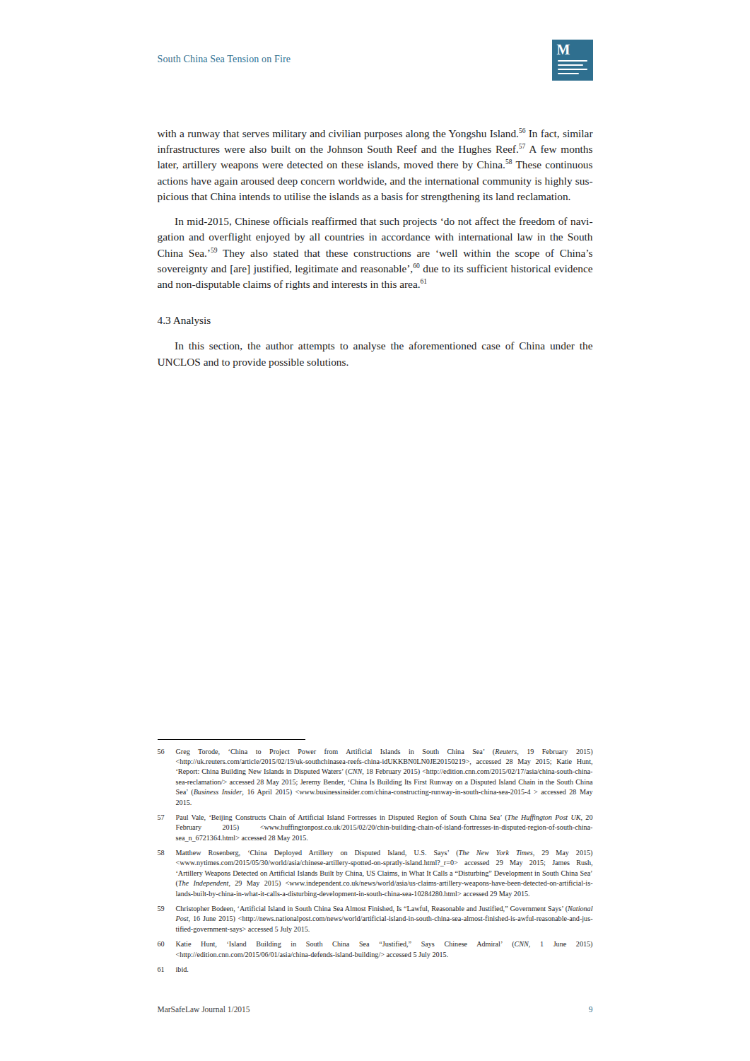South China Sea Tension on Fire
M
with a runway that serves military and civilian purposes along the Yongshu Island.56 In fact, similar infrastructures were also built on the Johnson South Reef and the Hughes Reef.57 A few months later, artillery weapons were detected on these islands, moved there by China.58 These continuous actions have again aroused deep concern worldwide, and the international community is highly suspicious that China intends to utilise the islands as a basis for strengthening its land reclamation.
In mid-2015, Chinese officials reaffirmed that such projects ‘do not affect the freedom of navigation and overflight enjoyed by all countries in accordance with international law in the South China Sea.’59 They also stated that these constructions are ‘well within the scope of China’s sovereignty and [are] justified, legitimate and reasonable’,60 due to its sufficient historical evidence and non-disputable claims of rights and interests in this area.61
4.3 Analysis
In this section, the author attempts to analyse the aforementioned case of China under the UNCLOS and to provide possible solutions.
Greg Torode, ‘China to Project Power from Artificial Islands in South China Sea’ (Reuters, 19 February 2015) <http://uk.reuters.com/article/2015/02/19/uk-southchinasea-reefs-china-idUKKBN0LN0JE20150219>, accessed 28 May 2015; Katie Hunt, ‘Report: China Building New Islands in Disputed Waters’ (CNN, 18 February 2015) <http://edition.cnn.com/2015/02/17/asia/china-south-china-sea-reclamation/> accessed 28 May 2015; Jeremy Bender, ‘China Is Building Its First Runway on a Disputed Island Chain in the South China Sea’ (Business Insider, 16 April 2015) <www.businessinsider.com/china-constructing-runway-in-south-china-sea-2015-4 > accessed 28 May 2015.
Paul Vale, ‘Beijing Constructs Chain of Artificial Island Fortresses in Disputed Region of South China Sea’ (The Huffington Post UK, 20 February 2015) <www.huffingtonpost.co.uk/2015/02/20/chin-building-chain-of-island-fortresses-in-disputed-region-of-south-china-sea_n_6721364.html> accessed 28 May 2015.
Matthew Rosenberg, ‘China Deployed Artillery on Disputed Island, U.S. Says’ (The New York Times, 29 May 2015) <www.nytimes.com/2015/05/30/world/asia/chinese-artillery-spotted-on-spratly-island.html?_r=0> accessed 29 May 2015; James Rush, ‘Artillery Weapons Detected on Artificial Islands Built by China, US Claims, in What It Calls a “Disturbing” Development in South China Sea’ (The Independent, 29 May 2015) <www.independent.co.uk/news/world/asia/us-claims-artillery-weapons-have-been-detected-on-artificial-islands-built-by-china-in-what-it-calls-a-disturbing-development-in-south-china-sea-10284280.html> accessed 29 May 2015.
Christopher Bodeen, ‘Artificial Island in South China Sea Almost Finished, Is “Lawful, Reasonable and Justified,” Government Says’ (National Post, 16 June 2015) <http://news.nationalpost.com/news/world/artificial-island-in-south-china-sea-almost-finished-is-awful-reasonable-and-justified-government-says> accessed 5 July 2015.
Katie Hunt, ‘Island Building in South China Sea “Justified,” Says Chinese Admiral’ (CNN, 1 June 2015) <http://edition.cnn.com/2015/06/01/asia/china-defends-island-building/> accessed 5 July 2015.
ibid.
MarSafeLaw Journal 1/2015
9